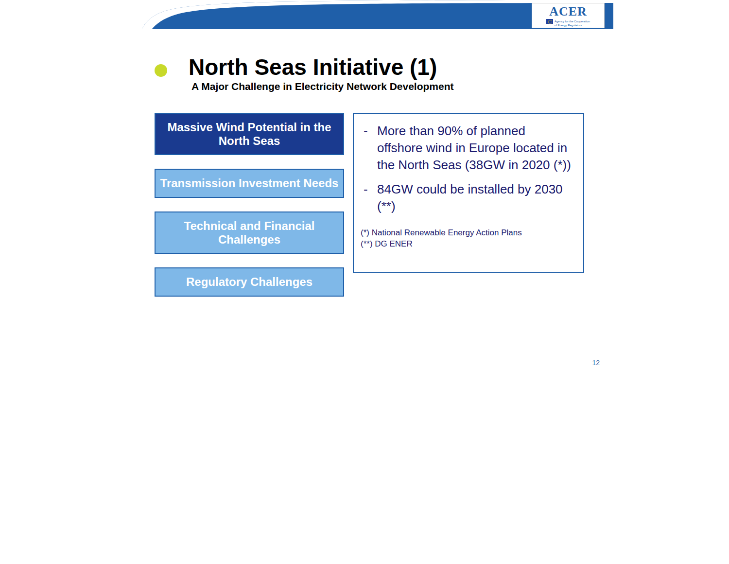ACER
Agency for the Cooperation
of Energy Regulators
North Seas Initiative (1)
A Major Challenge in Electricity Network Development
Massive Wind Potential in the North Seas
Transmission Investment Needs
Technical and Financial Challenges
Regulatory Challenges
More than 90% of planned offshore wind in Europe located in the North Seas (38GW in 2020 (*))
84GW could be installed by 2030 (**)
(*) National Renewable Energy Action Plans
(**) DG ENER
12